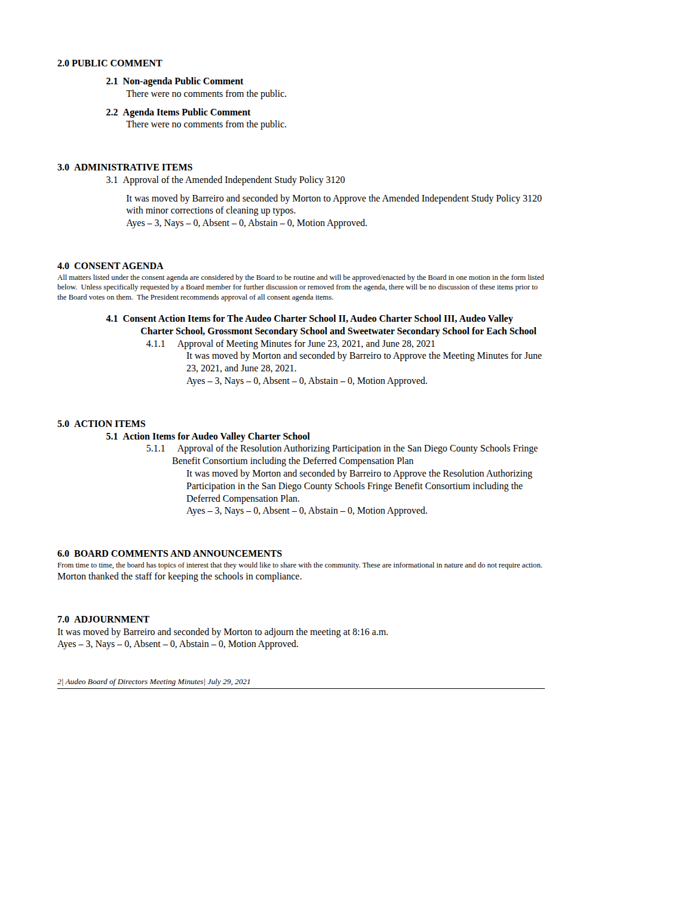2.0 PUBLIC COMMENT
2.1 Non-agenda Public Comment
There were no comments from the public.
2.2 Agenda Items Public Comment
There were no comments from the public.
3.0 ADMINISTRATIVE ITEMS
3.1 Approval of the Amended Independent Study Policy 3120
It was moved by Barreiro and seconded by Morton to Approve the Amended Independent Study Policy 3120 with minor corrections of cleaning up typos.
Ayes – 3, Nays – 0, Absent – 0, Abstain – 0, Motion Approved.
4.0 CONSENT AGENDA
All matters listed under the consent agenda are considered by the Board to be routine and will be approved/enacted by the Board in one motion in the form listed below. Unless specifically requested by a Board member for further discussion or removed from the agenda, there will be no discussion of these items prior to the Board votes on them. The President recommends approval of all consent agenda items.
4.1 Consent Action Items for The Audeo Charter School II, Audeo Charter School III, Audeo Valley Charter School, Grossmont Secondary School and Sweetwater Secondary School for Each School
4.1.1 Approval of Meeting Minutes for June 23, 2021, and June 28, 2021
It was moved by Morton and seconded by Barreiro to Approve the Meeting Minutes for June 23, 2021, and June 28, 2021.
Ayes – 3, Nays – 0, Absent – 0, Abstain – 0, Motion Approved.
5.0 ACTION ITEMS
5.1 Action Items for Audeo Valley Charter School
5.1.1 Approval of the Resolution Authorizing Participation in the San Diego County Schools Fringe Benefit Consortium including the Deferred Compensation Plan
It was moved by Morton and seconded by Barreiro to Approve the Resolution Authorizing Participation in the San Diego County Schools Fringe Benefit Consortium including the Deferred Compensation Plan.
Ayes – 3, Nays – 0, Absent – 0, Abstain – 0, Motion Approved.
6.0 BOARD COMMENTS AND ANNOUNCEMENTS
From time to time, the board has topics of interest that they would like to share with the community. These are informational in nature and do not require action.
Morton thanked the staff for keeping the schools in compliance.
7.0 ADJOURNMENT
It was moved by Barreiro and seconded by Morton to adjourn the meeting at 8:16 a.m.
Ayes – 3, Nays – 0, Absent – 0, Abstain – 0, Motion Approved.
2| Audeo Board of Directors Meeting Minutes| July 29, 2021